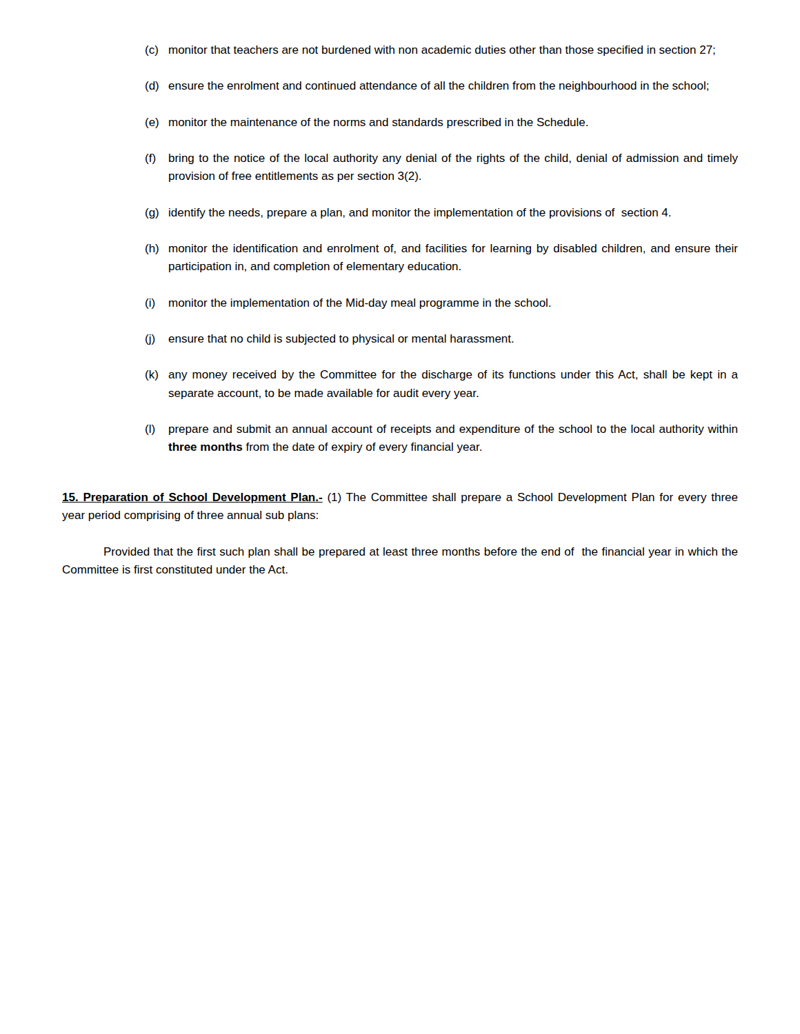(c) monitor that teachers are not burdened with non academic duties other than those specified in section 27;
(d) ensure the enrolment and continued attendance of all the children from the neighbourhood in the school;
(e) monitor the maintenance of the norms and standards prescribed in the Schedule.
(f) bring to the notice of the local authority any denial of the rights of the child, denial of admission and timely provision of free entitlements as per section 3(2).
(g) identify the needs, prepare a plan, and monitor the implementation of the provisions of section 4.
(h) monitor the identification and enrolment of, and facilities for learning by disabled children, and ensure their participation in, and completion of elementary education.
(i) monitor the implementation of the Mid-day meal programme in the school.
(j) ensure that no child is subjected to physical or mental harassment.
(k) any money received by the Committee for the discharge of its functions under this Act, shall be kept in a separate account, to be made available for audit every year.
(l) prepare and submit an annual account of receipts and expenditure of the school to the local authority within three months from the date of expiry of every financial year.
15. Preparation of School Development Plan.- (1) The Committee shall prepare a School Development Plan for every three year period comprising of three annual sub plans:
Provided that the first such plan shall be prepared at least three months before the end of the financial year in which the Committee is first constituted under the Act.